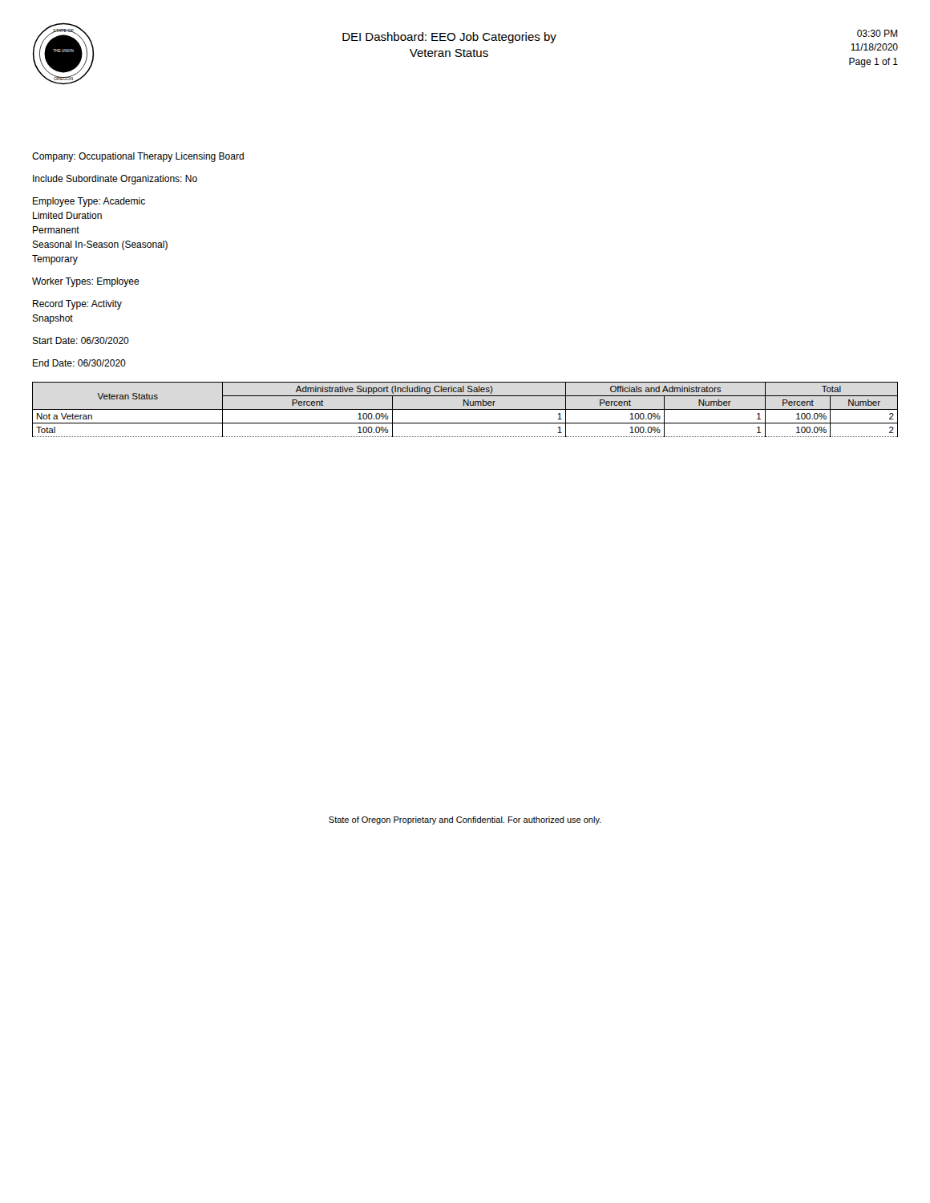STATE OF OREGON 1859 THE UNION
DEI Dashboard: EEO Job Categories by
Veteran Status
03:30 PM
11/18/2020
Page 1 of 1
Company: Occupational Therapy Licensing Board
Include Subordinate Organizations: No
Employee Type: Academic
Limited Duration
Permanent
Seasonal In-Season (Seasonal)
Temporary
Worker Types: Employee
Record Type: Activity
Snapshot
Start Date: 06/30/2020
End Date: 06/30/2020
| Veteran Status | Administrative Support (Including Clerical Sales) | Officials and Administrators | Total |
| --- | --- | --- | --- |
| Percent | Number | Percent | Number | Percent | Number |
| Not a Veteran | 100.0% | 1 | 100.0% | 1 | 100.0% | 2 |
| Total | 100.0% | 1 | 100.0% | 1 | 100.0% | 2 |
State of Oregon Proprietary and Confidential. For authorized use only.